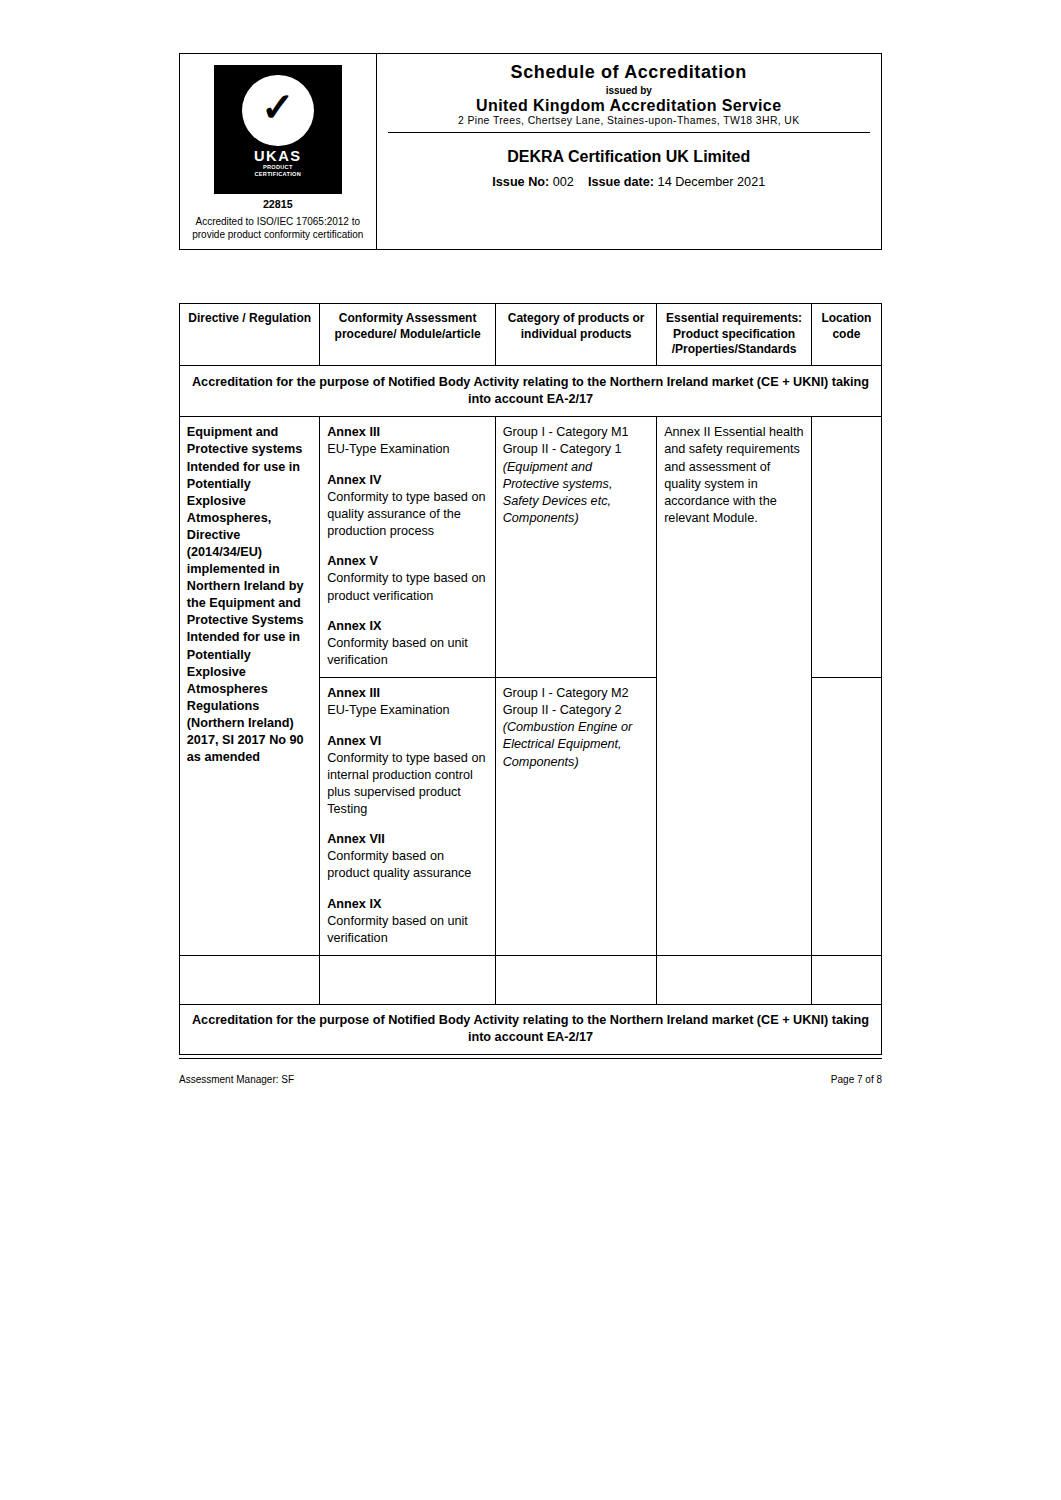✓
UKAS
PRODUCT
CERTIFICATION
22815
Accredited to ISO/IEC 17065:2012 to provide product conformity certification
Schedule of Accreditation
issued by
United Kingdom Accreditation Service
2 Pine Trees, Chertsey Lane, Staines-upon-Thames, TW18 3HR, UK
DEKRA Certification UK Limited
Issue No: 002 Issue date: 14 December 2021
| Accreditation for the purpose of Notified Body Activity relating to the Northern Ireland market (CE + UKNI) taking into account EA-2/17 |
| Directive / Regulation | Conformity Assessment procedure/ Module/article | Category of products or individual products | Essential requirements: Product specification /Properties/Standards | Location code |
| Equipment and Protective systems Intended for use in Potentially Explosive Atmospheres, Directive (2014/34/EU) implemented in Northern Ireland by the Equipment and Protective Systems Intended for use in Potentially Explosive Atmospheres Regulations (Northern Ireland) 2017, SI 2017 No 90 as amended | Annex III EU-Type Examination Annex IV Conformity to type based on quality assurance of the production process Annex V Conformity to type based on product verification Annex IX Conformity based on unit verification | Group I - Category M1 Group II - Category 1 (Equipment and Protective systems, Safety Devices etc, Components) | Annex II Essential health and safety requirements and assessment of quality system in accordance with the relevant Module. | |
| Annex III EU-Type Examination Annex VI Conformity to type based on internal production control plus supervised product Testing Annex VII Conformity based on product quality assurance Annex IX Conformity based on unit verification | Group I - Category M2 Group II - Category 2 (Combustion Engine or Electrical Equipment, Components) | |
| Accreditation for the purpose of Notified Body Activity relating to the Northern Ireland market (CE + UKNI) taking into account EA-2/17 |
Assessment Manager: SF
Page 7 of 8